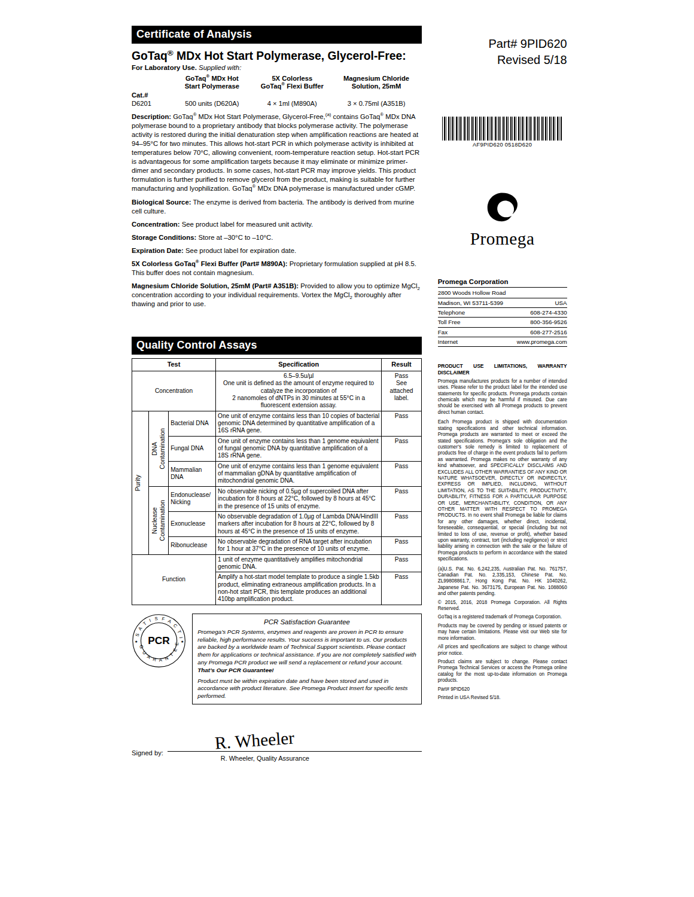Certificate of Analysis
GoTaq® MDx Hot Start Polymerase, Glycerol-Free:
For Laboratory Use. Supplied with:
| | GoTaq ® MDx Hot Start Polymerase | 5X Colorless GoTaq ® Flexi Buffer | Magnesium Chloride Solution, 25mM |
| --- | --- | --- | --- |
| Cat.# | | | |
| D6201 | 500 units (D620A) | 4 × 1ml (M890A) | 3 × 0.75ml (A351B) |
Description: GoTaq® MDx Hot Start Polymerase, Glycerol-Free,(a) contains GoTaq® MDx DNA polymerase bound to a proprietary antibody that blocks polymerase activity. The polymerase activity is restored during the initial denaturation step when amplification reactions are heated at 94–95°C for two minutes. This allows hot-start PCR in which polymerase activity is inhibited at temperatures below 70°C, allowing convenient, room-temperature reaction setup. Hot-start PCR is advantageous for some amplification targets because it may eliminate or minimize primer-dimer and secondary products. In some cases, hot-start PCR may improve yields. This product formulation is further purified to remove glycerol from the product, making is suitable for further manufacturing and lyophilization. GoTaq® MDx DNA polymerase is manufactured under cGMP.
Biological Source: The enzyme is derived from bacteria. The antibody is derived from murine cell culture.
Concentration: See product label for measured unit activity.
Storage Conditions: Store at –30°C to –10°C.
Expiration Date: See product label for expiration date.
5X Colorless GoTaq® Flexi Buffer (Part# M890A): Proprietary formulation supplied at pH 8.5. This buffer does not contain magnesium.
Magnesium Chloride Solution, 25mM (Part# A351B): Provided to allow you to optimize MgCl2 concentration according to your individual requirements. Vortex the MgCl2 thoroughly after thawing and prior to use.
Quality Control Assays
| Test | Specification | Result |
| --- | --- | --- |
| Concentration | 6.5–9.5u/µl One unit is defined as the amount of enzyme required to catalyze the incorporation of 2 nanomoles of dNTPs in 30 minutes at 55°C in a fluorescent extension assay. | Pass See attached label. |
| Purity | DNA Contamination | Bacterial DNA | One unit of enzyme contains less than 10 copies of bacterial genomic DNA determined by quantitative amplification of a 16S rRNA gene. | Pass |
| Fungal DNA | One unit of enzyme contains less than 1 genome equivalent of fungal genomic DNA by quantitative amplification of a 18S rRNA gene. | Pass |
| Mammalian DNA | One unit of enzyme contains less than 1 genome equivalent of mammalian gDNA by quantitative amplification of mitochondrial genomic DNA. | Pass |
| Nuclease Contamination | Endonuclease/ Nicking | No observable nicking of 0.5µg of supercoiled DNA after incubation for 8 hours at 22°C, followed by 8 hours at 45°C in the presence of 15 units of enzyme. | Pass |
| Exonuclease | No observable degradation of 1.0µg of Lambda DNA/HindIII markers after incubation for 8 hours at 22°C, followed by 8 hours at 45°C in the presence of 15 units of enzyme. | Pass |
| Ribonuclease | No observable degradation of RNA target after incubation for 1 hour at 37°C in the presence of 10 units of enzyme. | Pass |
| Function | 1 unit of enzyme quantitatively amplifies mitochondrial genomic DNA. | Pass |
| Amplify a hot-start model template to produce a single 1.5kb product, eliminating extraneous amplification products. In a non-hot start PCR, this template produces an additional 410bp amplification product. | Pass |
S A T I S F A C T I O N G U A R A N T E E PCR ★ ★
PCR Satisfaction Guarantee
Promega’s PCR Systems, enzymes and reagents are proven in PCR to ensure reliable, high performance results. Your success is important to us. Our products are backed by a worldwide team of Technical Support scientists. Please contact them for applications or technical assistance. If you are not completely satisfied with any Promega PCR product we will send a replacement or refund your account. That’s Our PCR Guarantee!
Product must be within expiration date and have been stored and used in accordance with product literature. See Promega Product Insert for specific tests performed.
Signed by:
R. Wheeler
R. Wheeler, Quality Assurance
Part# 9PID620
Revised 5/18
AF9PID620 0518D620
Promega
Promega Corporation
2800 Woods Hollow Road
Madison, WI 53711-5399 USA
Telephone 608-274-4330
Toll Free 800-356-9526
Fax 608-277-2516
Internet www.promega.com
Product Use Limitations, Warranty Disclaimer
Promega manufactures products for a number of intended uses. Please refer to the product label for the intended use statements for specific products. Promega products contain chemicals which may be harmful if misused. Due care should be exercised with all Promega products to prevent direct human contact.
Each Promega product is shipped with documentation stating specifications and other technical information. Promega products are warranted to meet or exceed the stated specifications. Promega’s sole obligation and the customer’s sole remedy is limited to replacement of products free of charge in the event products fail to perform as warranted. Promega makes no other warranty of any kind whatsoever, and SPECIFICALLY DISCLAIMS AND EXCLUDES ALL OTHER WARRANTIES OF ANY KIND OR NATURE WHATSOEVER, DIRECTLY OR INDIRECTLY, EXPRESS OR IMPLIED, INCLUDING, WITHOUT LIMITATION, AS TO THE SUITABILITY, PRODUCTIVITY, DURABILITY, FITNESS FOR A PARTICULAR PURPOSE OR USE, MERCHANTABILITY, CONDITION, OR ANY OTHER MATTER WITH RESPECT TO PROMEGA PRODUCTS. In no event shall Promega be liable for claims for any other damages, whether direct, incidental, foreseeable, consequential, or special (including but not limited to loss of use, revenue or profit), whether based upon warranty, contract, tort (including negligence) or strict liability arising in connection with the sale or the failure of Promega products to perform in accordance with the stated specifications.
(a)U.S. Pat. No. 6,242,235, Australian Pat. No. 761757, Canadian Pat. No. 2,335,153, Chinese Pat. No. ZL99808861.7, Hong Kong Pat. No. HK 1040262, Japanese Pat. No. 3673175, European Pat. No. 1088060 and other patents pending.
© 2015, 2016, 2018 Promega Corporation. All Rights Reserved.
GoTaq is a registered trademark of Promega Corporation.
Products may be covered by pending or issued patents or may have certain limitations. Please visit our Web site for more information.
All prices and specifications are subject to change without prior notice.
Product claims are subject to change. Please contact Promega Technical Services or access the Promega online catalog for the most up-to-date information on Promega products.
Part# 9PID620
Printed in USA Revised 5/18.